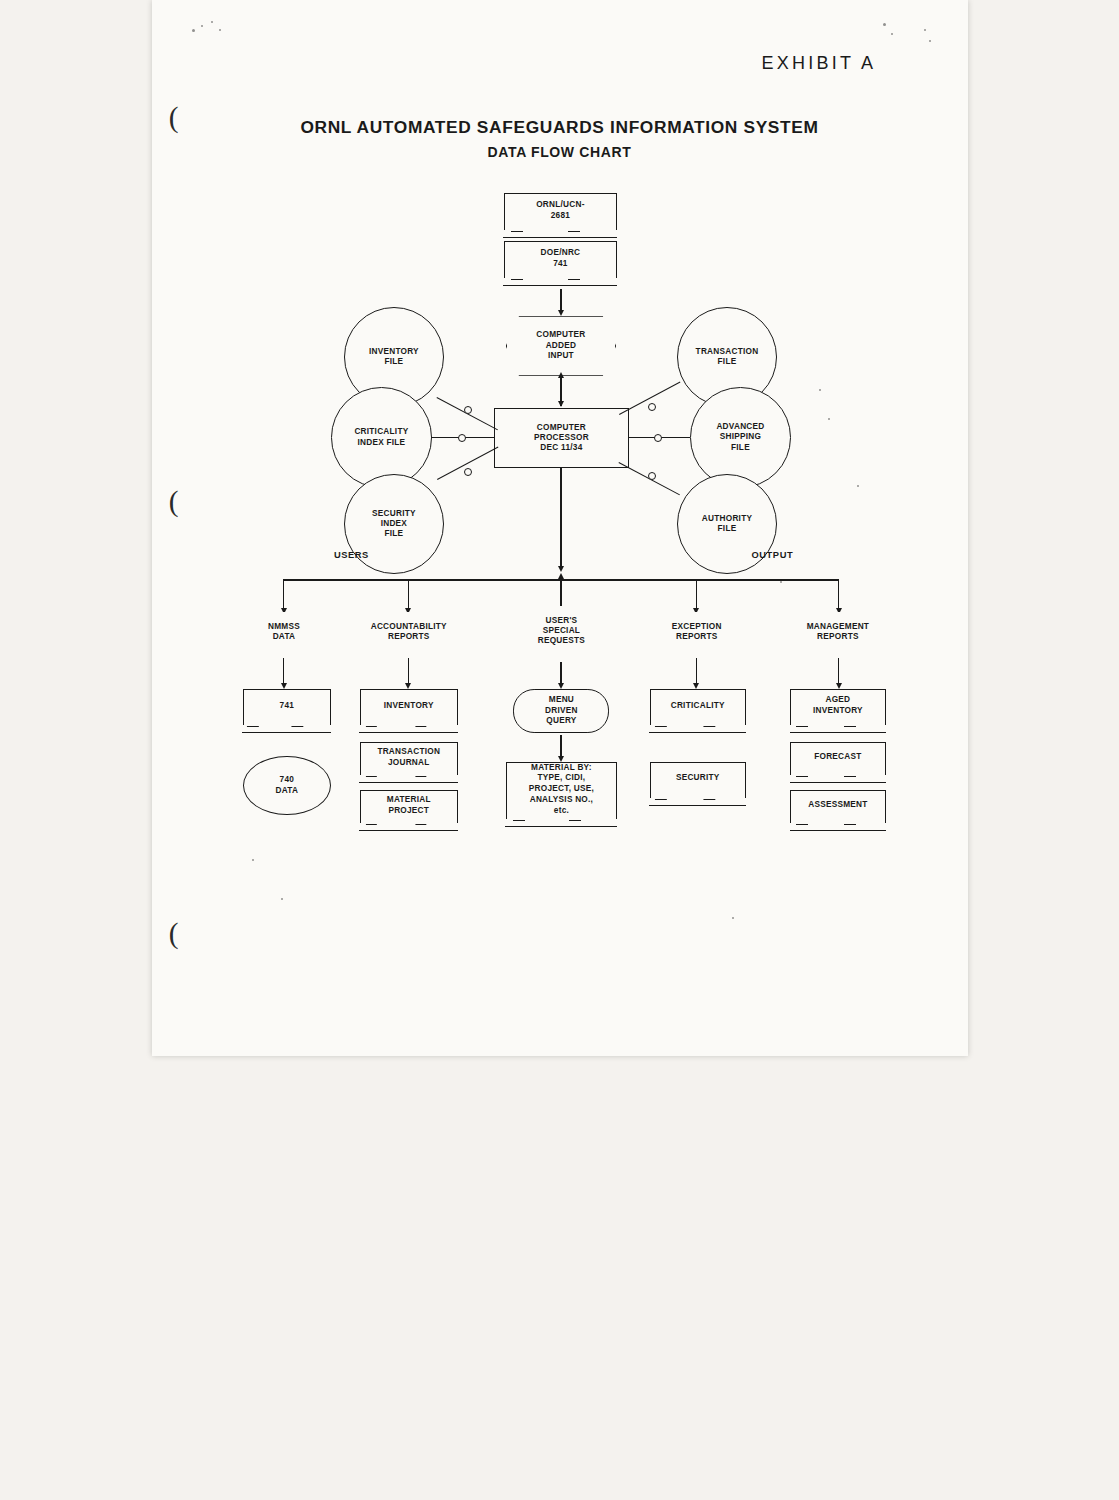(
(
(
EXHIBIT A
ORNL AUTOMATED SAFEGUARDS INFORMATION SYSTEM
DATA FLOW CHART
ORNL/UCN-
2681
DOE/NRC
741
COMPUTER
ADDED
INPUT
COMPUTER
PROCESSOR
DEC 11/34
INVENTORY
FILE
TRANSACTION
FILE
CRITICALITY
INDEX FILE
ADVANCED
SHIPPING
FILE
SECURITY
INDEX
FILE
AUTHORITY
FILE
USERS
OUTPUT
NMMSS
DATA
ACCOUNTABILITY
REPORTS
USER'S
SPECIAL
REQUESTS
EXCEPTION
REPORTS
MANAGEMENT
REPORTS
741
INVENTORY
MENU
DRIVEN
QUERY
CRITICALITY
AGED
INVENTORY
740
DATA
TRANSACTION
JOURNAL
MATERIAL
PROJECT
MATERIAL BY:
TYPE, CIDI,
PROJECT, USE,
ANALYSIS NO.,
etc.
SECURITY
FORECAST
ASSESSMENT